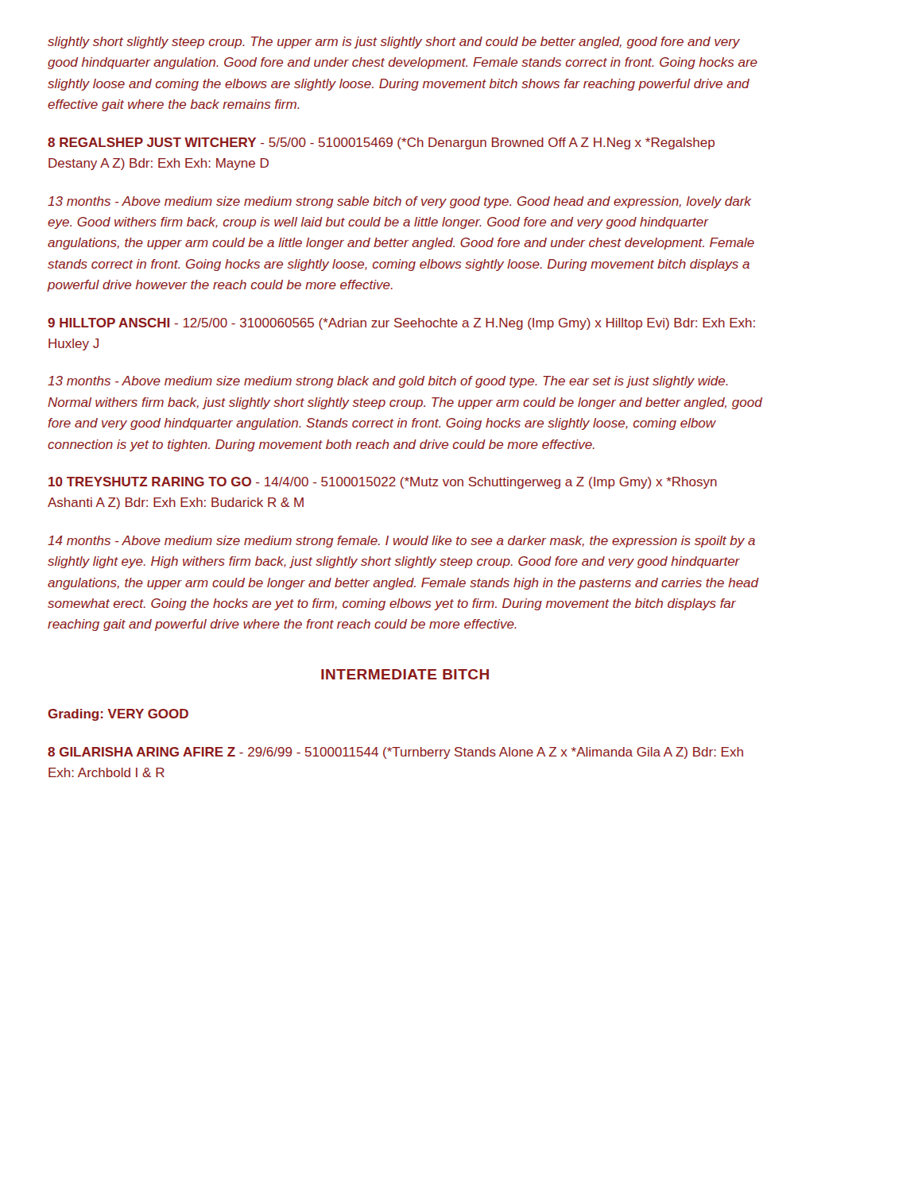slightly short slightly steep croup. The upper arm is just slightly short and could be better angled, good fore and very good hindquarter angulation. Good fore and under chest development. Female stands correct in front. Going hocks are slightly loose and coming the elbows are slightly loose. During movement bitch shows far reaching powerful drive and effective gait where the back remains firm.
8 REGALSHEP JUST WITCHERY - 5/5/00 - 5100015469 (*Ch Denargun Browned Off A Z H.Neg x *Regalshep Destany A Z) Bdr: Exh Exh: Mayne D
13 months - Above medium size medium strong sable bitch of very good type. Good head and expression, lovely dark eye. Good withers firm back, croup is well laid but could be a little longer. Good fore and very good hindquarter angulations, the upper arm could be a little longer and better angled. Good fore and under chest development. Female stands correct in front. Going hocks are slightly loose, coming elbows sightly loose. During movement bitch displays a powerful drive however the reach could be more effective.
9 HILLTOP ANSCHI - 12/5/00 - 3100060565 (*Adrian zur Seehochte a Z H.Neg (Imp Gmy) x Hilltop Evi) Bdr: Exh Exh: Huxley J
13 months - Above medium size medium strong black and gold bitch of good type. The ear set is just slightly wide. Normal withers firm back, just slightly short slightly steep croup. The upper arm could be longer and better angled, good fore and very good hindquarter angulation. Stands correct in front. Going hocks are slightly loose, coming elbow connection is yet to tighten. During movement both reach and drive could be more effective.
10 TREYSHUTZ RARING TO GO - 14/4/00 - 5100015022 (*Mutz von Schuttingerweg a Z (Imp Gmy) x *Rhosyn Ashanti A Z) Bdr: Exh Exh: Budarick R & M
14 months - Above medium size medium strong female. I would like to see a darker mask, the expression is spoilt by a slightly light eye. High withers firm back, just slightly short slightly steep croup. Good fore and very good hindquarter angulations, the upper arm could be longer and better angled. Female stands high in the pasterns and carries the head somewhat erect. Going the hocks are yet to firm, coming elbows yet to firm. During movement the bitch displays far reaching gait and powerful drive where the front reach could be more effective.
INTERMEDIATE BITCH
Grading: VERY GOOD
8 GILARISHA ARING AFIRE Z - 29/6/99 - 5100011544 (*Turnberry Stands Alone A Z x *Alimanda Gila A Z) Bdr: Exh Exh: Archbold I & R